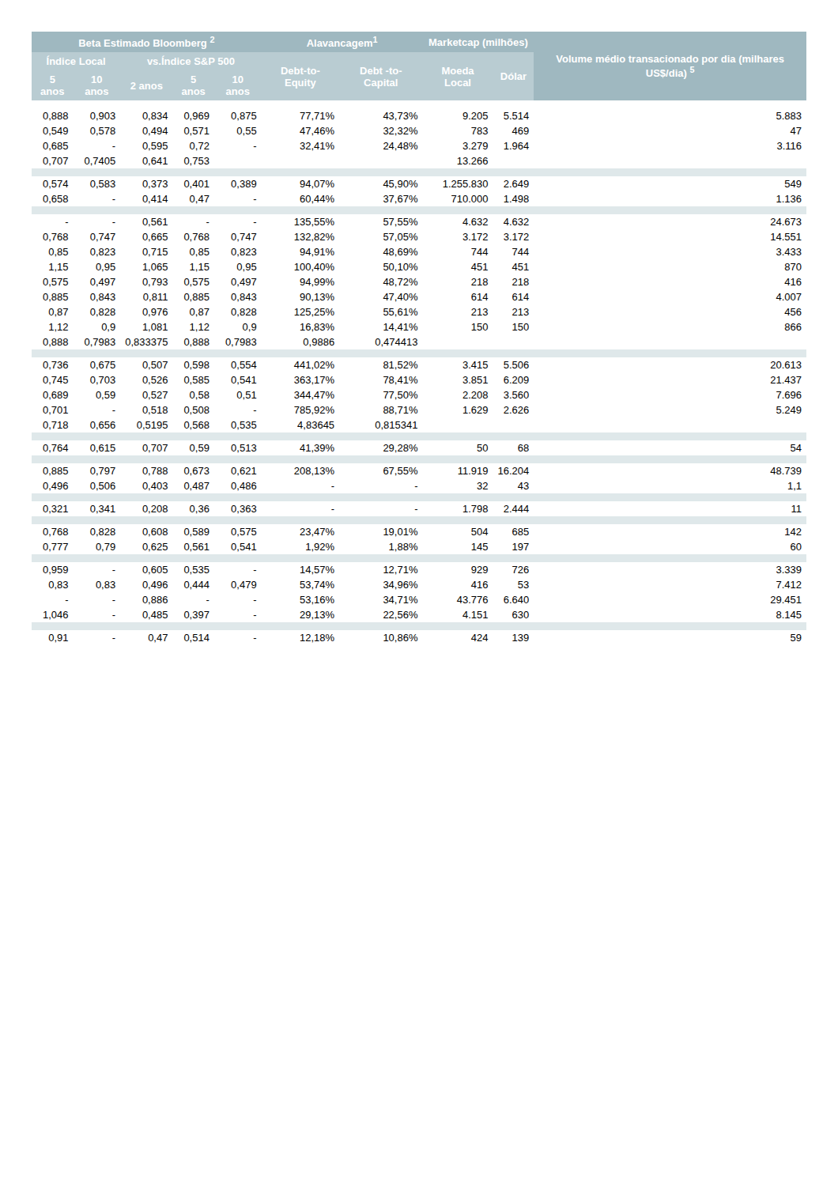| Beta Estimado Bloomberg 2 | Alavancagem 1 | Marketcap (milhões) | Volume médio transacionado por dia (milhares US$/dia) 5 |
| --- | --- | --- | --- |
| Índice Local | vs.Índice S&P 500 | Debt-to-Equity | Debt -to-Capital | Moeda Local | Dólar |
| 5 anos | 10 anos | 2 anos | 5 anos | 10 anos |
| 0,888 | 0,903 | 0,834 | 0,969 | 0,875 | 77,71% | 43,73% | 9.205 | 5.514 | 5.883 |
| 0,549 | 0,578 | 0,494 | 0,571 | 0,55 | 47,46% | 32,32% | 783 | 469 | 47 |
| 0,685 | - | 0,595 | 0,72 | - | 32,41% | 24,48% | 3.279 | 1.964 | 3.116 |
| 0,707 | 0,7405 | 0,641 | 0,753 | | | | 13.266 | | |
| 0,574 | 0,583 | 0,373 | 0,401 | 0,389 | 94,07% | 45,90% | 1.255.830 | 2.649 | 549 |
| 0,658 | - | 0,414 | 0,47 | - | 60,44% | 37,67% | 710.000 | 1.498 | 1.136 |
| - | - | 0,561 | - | - | 135,55% | 57,55% | 4.632 | 4.632 | 24.673 |
| 0,768 | 0,747 | 0,665 | 0,768 | 0,747 | 132,82% | 57,05% | 3.172 | 3.172 | 14.551 |
| 0,85 | 0,823 | 0,715 | 0,85 | 0,823 | 94,91% | 48,69% | 744 | 744 | 3.433 |
| 1,15 | 0,95 | 1,065 | 1,15 | 0,95 | 100,40% | 50,10% | 451 | 451 | 870 |
| 0,575 | 0,497 | 0,793 | 0,575 | 0,497 | 94,99% | 48,72% | 218 | 218 | 416 |
| 0,885 | 0,843 | 0,811 | 0,885 | 0,843 | 90,13% | 47,40% | 614 | 614 | 4.007 |
| 0,87 | 0,828 | 0,976 | 0,87 | 0,828 | 125,25% | 55,61% | 213 | 213 | 456 |
| 1,12 | 0,9 | 1,081 | 1,12 | 0,9 | 16,83% | 14,41% | 150 | 150 | 866 |
| 0,888 | 0,7983 | 0,833375 | 0,888 | 0,7983 | 0,9886 | 0,474413 | | | |
| 0,736 | 0,675 | 0,507 | 0,598 | 0,554 | 441,02% | 81,52% | 3.415 | 5.506 | 20.613 |
| 0,745 | 0,703 | 0,526 | 0,585 | 0,541 | 363,17% | 78,41% | 3.851 | 6.209 | 21.437 |
| 0,689 | 0,59 | 0,527 | 0,58 | 0,51 | 344,47% | 77,50% | 2.208 | 3.560 | 7.696 |
| 0,701 | - | 0,518 | 0,508 | - | 785,92% | 88,71% | 1.629 | 2.626 | 5.249 |
| 0,718 | 0,656 | 0,5195 | 0,568 | 0,535 | 4,83645 | 0,815341 | | | |
| 0,764 | 0,615 | 0,707 | 0,59 | 0,513 | 41,39% | 29,28% | 50 | 68 | 54 |
| 0,885 | 0,797 | 0,788 | 0,673 | 0,621 | 208,13% | 67,55% | 11.919 | 16.204 | 48.739 |
| 0,496 | 0,506 | 0,403 | 0,487 | 0,486 | - | - | 32 | 43 | 1,1 |
| 0,321 | 0,341 | 0,208 | 0,36 | 0,363 | - | - | 1.798 | 2.444 | 11 |
| 0,768 | 0,828 | 0,608 | 0,589 | 0,575 | 23,47% | 19,01% | 504 | 685 | 142 |
| 0,777 | 0,79 | 0,625 | 0,561 | 0,541 | 1,92% | 1,88% | 145 | 197 | 60 |
| 0,959 | - | 0,605 | 0,535 | - | 14,57% | 12,71% | 929 | 726 | 3.339 |
| 0,83 | 0,83 | 0,496 | 0,444 | 0,479 | 53,74% | 34,96% | 416 | 53 | 7.412 |
| - | - | 0,886 | - | - | 53,16% | 34,71% | 43.776 | 6.640 | 29.451 |
| 1,046 | - | 0,485 | 0,397 | - | 29,13% | 22,56% | 4.151 | 630 | 8.145 |
| 0,91 | - | 0,47 | 0,514 | - | 12,18% | 10,86% | 424 | 139 | 59 |